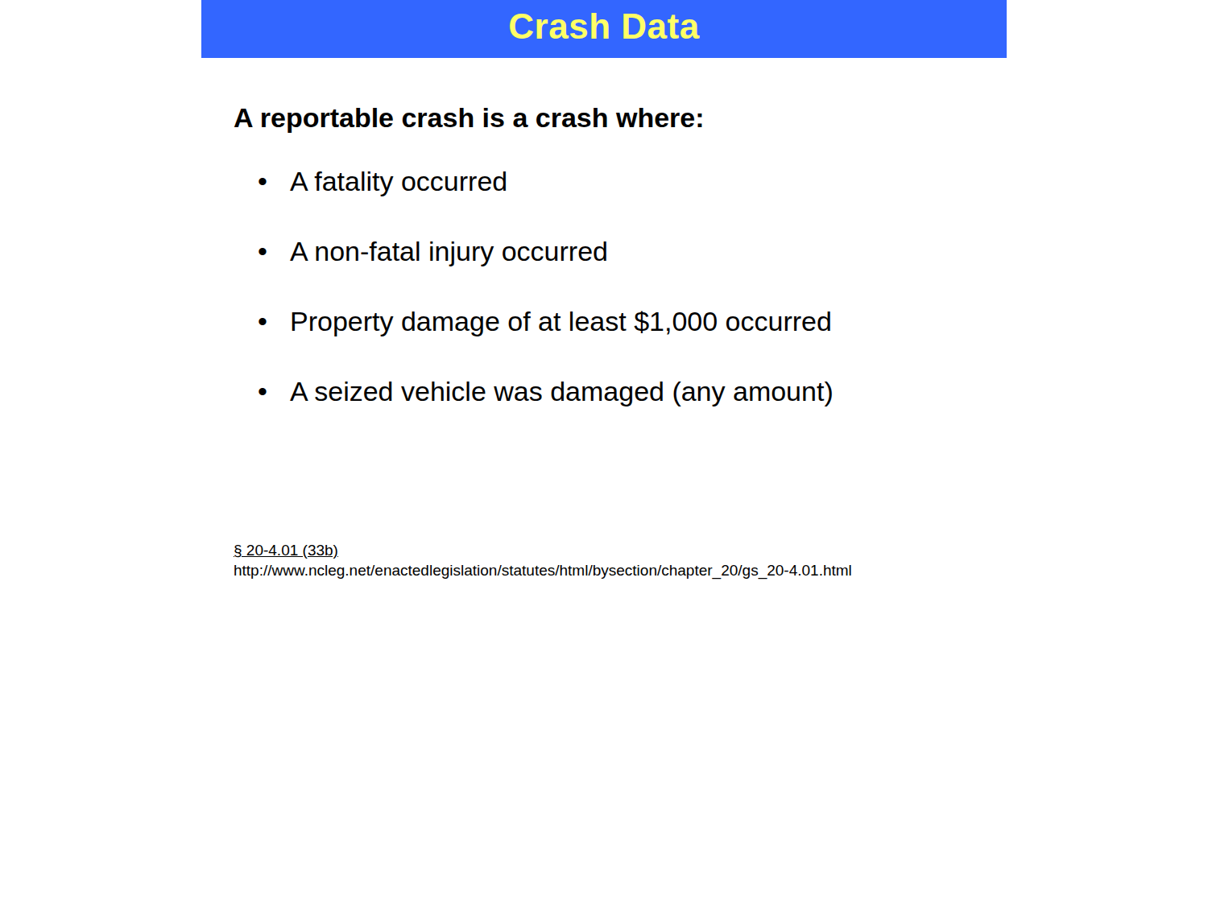Crash Data
A reportable crash is a crash where:
A fatality occurred
A non-fatal injury occurred
Property damage of at least $1,000 occurred
A seized vehicle was damaged (any amount)
§ 20-4.01 (33b)
http://www.ncleg.net/enactedlegislation/statutes/html/bysection/chapter_20/gs_20-4.01.html